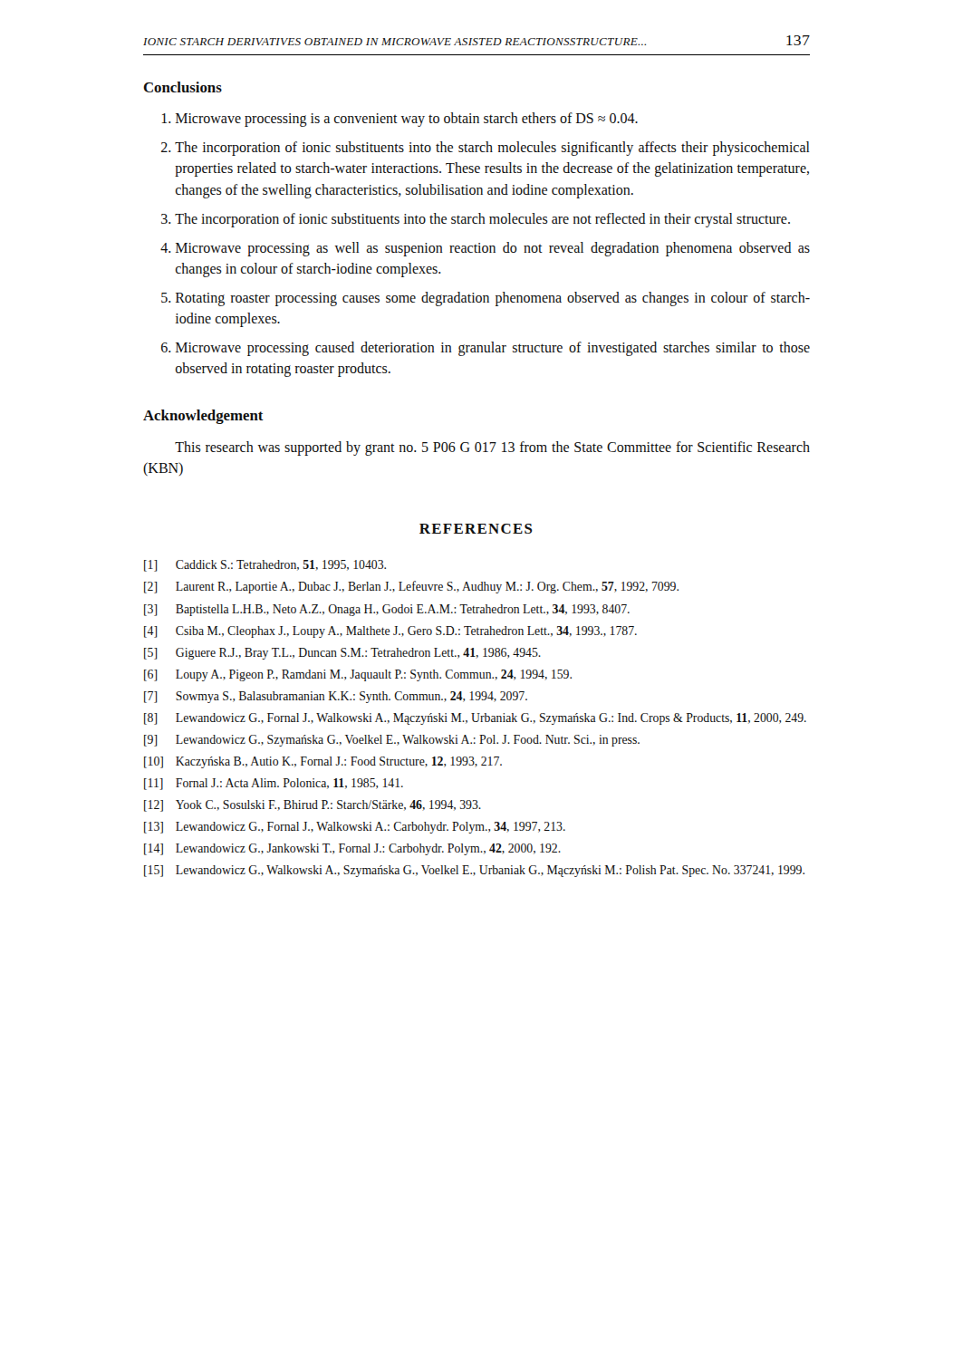IONIC STARCH DERIVATIVES OBTAINED IN MICROWAVE ASISTED REACTIONSSTRUCTURE... 137
Conclusions
Microwave processing is a convenient way to obtain starch ethers of DS ≈ 0.04.
The incorporation of ionic substituents into the starch molecules significantly affects their physicochemical properties related to starch-water interactions. These results in the decrease of the gelatinization temperature, changes of the swelling characteristics, solubilisation and iodine complexation.
The incorporation of ionic substituents into the starch molecules are not reflected in their crystal structure.
Microwave processing as well as suspenion reaction do not reveal degradation phenomena observed as changes in colour of starch-iodine complexes.
Rotating roaster processing causes some degradation phenomena observed as changes in colour of starch-iodine complexes.
Microwave processing caused deterioration in granular structure of investigated starches similar to those observed in rotating roaster produtcs.
Acknowledgement
This research was supported by grant no. 5 P06 G 017 13 from the State Committee for Scientific Research (KBN)
REFERENCES
[1] Caddick S.: Tetrahedron, 51, 1995, 10403.
[2] Laurent R., Laportie A., Dubac J., Berlan J., Lefeuvre S., Audhuy M.: J. Org. Chem., 57, 1992, 7099.
[3] Baptistella L.H.B., Neto A.Z., Onaga H., Godoi E.A.M.: Tetrahedron Lett., 34, 1993, 8407.
[4] Csiba M., Cleophax J., Loupy A., Malthete J., Gero S.D.: Tetrahedron Lett., 34, 1993., 1787.
[5] Giguere R.J., Bray T.L., Duncan S.M.: Tetrahedron Lett., 41, 1986, 4945.
[6] Loupy A., Pigeon P., Ramdani M., Jaquault P.: Synth. Commun., 24, 1994, 159.
[7] Sowmya S., Balasubramanian K.K.: Synth. Commun., 24, 1994, 2097.
[8] Lewandowicz G., Fornal J., Walkowski A., Mączyński M., Urbaniak G., Szymańska G.: Ind. Crops & Products, 11, 2000, 249.
[9] Lewandowicz G., Szymańska G., Voelkel E., Walkowski A.: Pol. J. Food. Nutr. Sci., in press.
[10] Kaczyńska B., Autio K., Fornal J.: Food Structure, 12, 1993, 217.
[11] Fornal J.: Acta Alim. Polonica, 11, 1985, 141.
[12] Yook C., Sosulski F., Bhirud P.: Starch/Stärke, 46, 1994, 393.
[13] Lewandowicz G., Fornal J., Walkowski A.: Carbohydr. Polym., 34, 1997, 213.
[14] Lewandowicz G., Jankowski T., Fornal J.: Carbohydr. Polym., 42, 2000, 192.
[15] Lewandowicz G., Walkowski A., Szymańska G., Voelkel E., Urbaniak G., Mączyński M.: Polish Pat. Spec. No. 337241, 1999.